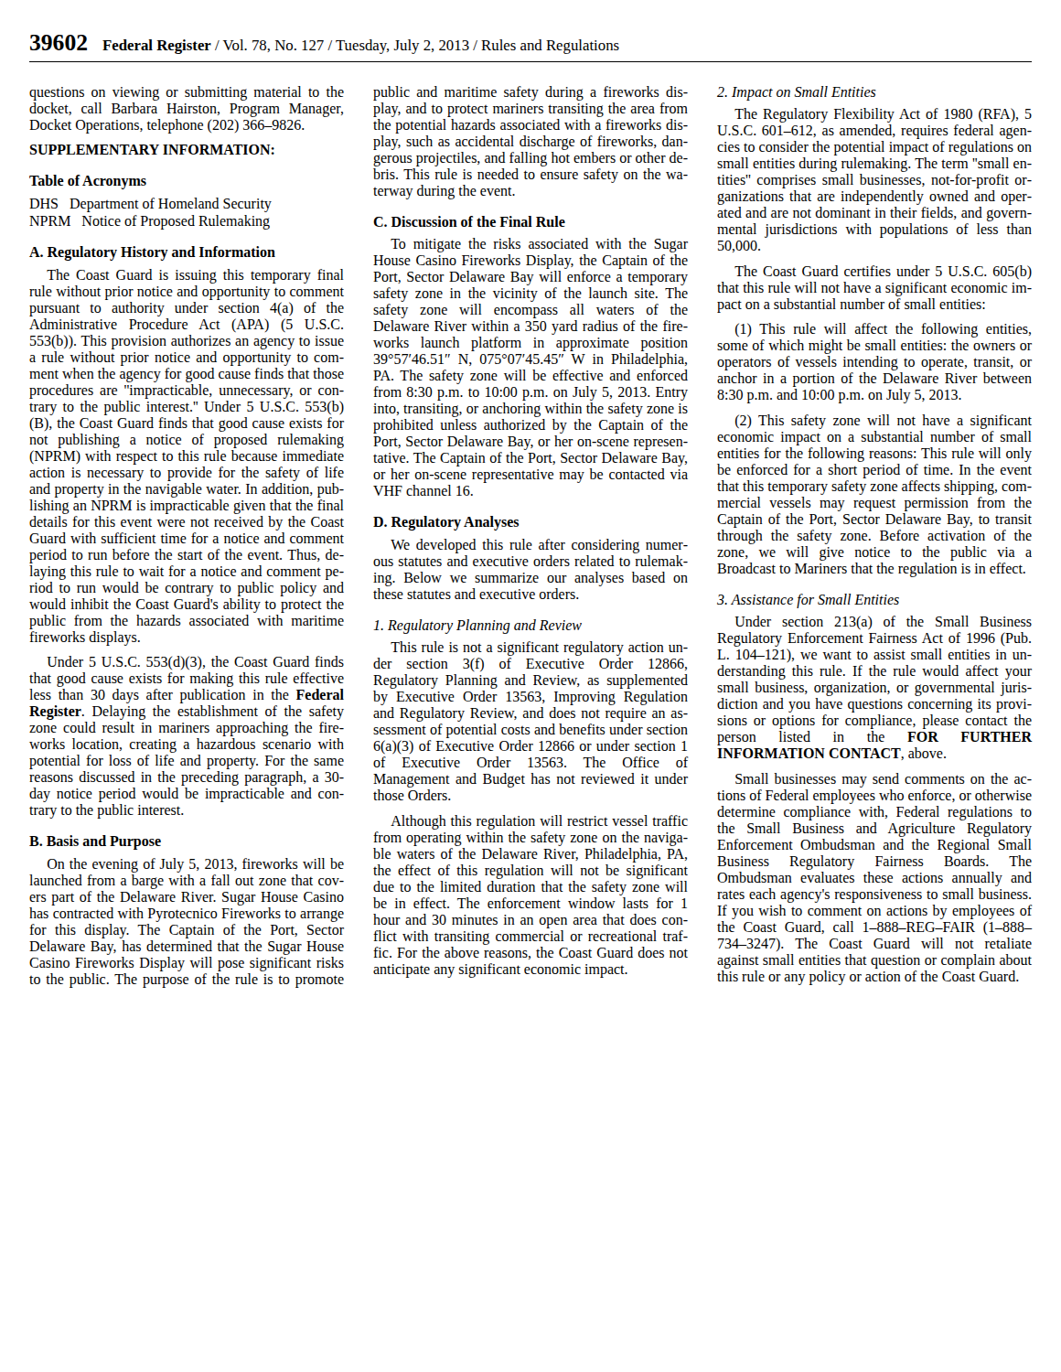39602 Federal Register / Vol. 78, No. 127 / Tuesday, July 2, 2013 / Rules and Regulations
questions on viewing or submitting material to the docket, call Barbara Hairston, Program Manager, Docket Operations, telephone (202) 366–9826.
SUPPLEMENTARY INFORMATION:
Table of Acronyms
DHS Department of Homeland Security
NPRM Notice of Proposed Rulemaking
A. Regulatory History and Information
The Coast Guard is issuing this temporary final rule without prior notice and opportunity to comment pursuant to authority under section 4(a) of the Administrative Procedure Act (APA) (5 U.S.C. 553(b)). This provision authorizes an agency to issue a rule without prior notice and opportunity to comment when the agency for good cause finds that those procedures are ''impracticable, unnecessary, or contrary to the public interest.'' Under 5 U.S.C. 553(b)(B), the Coast Guard finds that good cause exists for not publishing a notice of proposed rulemaking (NPRM) with respect to this rule because immediate action is necessary to provide for the safety of life and property in the navigable water. In addition, publishing an NPRM is impracticable given that the final details for this event were not received by the Coast Guard with sufficient time for a notice and comment period to run before the start of the event. Thus, delaying this rule to wait for a notice and comment period to run would be contrary to public policy and would inhibit the Coast Guard's ability to protect the public from the hazards associated with maritime fireworks displays.
Under 5 U.S.C. 553(d)(3), the Coast Guard finds that good cause exists for making this rule effective less than 30 days after publication in the Federal Register. Delaying the establishment of the safety zone could result in mariners approaching the fireworks location, creating a hazardous scenario with potential for loss of life and property. For the same reasons discussed in the preceding paragraph, a 30-day notice period would be impracticable and contrary to the public interest.
B. Basis and Purpose
On the evening of July 5, 2013, fireworks will be launched from a barge with a fall out zone that covers part of the Delaware River. Sugar House Casino has contracted with Pyrotecnico Fireworks to arrange for this display. The Captain of the Port, Sector Delaware Bay, has determined that the Sugar House Casino Fireworks Display will pose significant risks to the public. The purpose of the rule is to promote public and maritime safety during a fireworks display, and to protect mariners transiting the area from the potential hazards associated with a fireworks display, such as accidental discharge of fireworks, dangerous projectiles, and falling hot embers or other debris. This rule is needed to ensure safety on the waterway during the event.
C. Discussion of the Final Rule
To mitigate the risks associated with the Sugar House Casino Fireworks Display, the Captain of the Port, Sector Delaware Bay will enforce a temporary safety zone in the vicinity of the launch site. The safety zone will encompass all waters of the Delaware River within a 350 yard radius of the fireworks launch platform in approximate position 39°57′46.51″ N, 075°07′45.45″ W in Philadelphia, PA. The safety zone will be effective and enforced from 8:30 p.m. to 10:00 p.m. on July 5, 2013. Entry into, transiting, or anchoring within the safety zone is prohibited unless authorized by the Captain of the Port, Sector Delaware Bay, or her on-scene representative. The Captain of the Port, Sector Delaware Bay, or her on-scene representative may be contacted via VHF channel 16.
D. Regulatory Analyses
We developed this rule after considering numerous statutes and executive orders related to rulemaking. Below we summarize our analyses based on these statutes and executive orders.
1. Regulatory Planning and Review
This rule is not a significant regulatory action under section 3(f) of Executive Order 12866, Regulatory Planning and Review, as supplemented by Executive Order 13563, Improving Regulation and Regulatory Review, and does not require an assessment of potential costs and benefits under section 6(a)(3) of Executive Order 12866 or under section 1 of Executive Order 13563. The Office of Management and Budget has not reviewed it under those Orders.
Although this regulation will restrict vessel traffic from operating within the safety zone on the navigable waters of the Delaware River, Philadelphia, PA, the effect of this regulation will not be significant due to the limited duration that the safety zone will be in effect. The enforcement window lasts for 1 hour and 30 minutes in an open area that does conflict with transiting commercial or recreational traffic. For the above reasons, the Coast Guard does not anticipate any significant economic impact.
2. Impact on Small Entities
The Regulatory Flexibility Act of 1980 (RFA), 5 U.S.C. 601–612, as amended, requires federal agencies to consider the potential impact of regulations on small entities during rulemaking. The term ''small entities'' comprises small businesses, not-for-profit organizations that are independently owned and operated and are not dominant in their fields, and governmental jurisdictions with populations of less than 50,000.
The Coast Guard certifies under 5 U.S.C. 605(b) that this rule will not have a significant economic impact on a substantial number of small entities:
(1) This rule will affect the following entities, some of which might be small entities: the owners or operators of vessels intending to operate, transit, or anchor in a portion of the Delaware River between 8:30 p.m. and 10:00 p.m. on July 5, 2013.
(2) This safety zone will not have a significant economic impact on a substantial number of small entities for the following reasons: This rule will only be enforced for a short period of time. In the event that this temporary safety zone affects shipping, commercial vessels may request permission from the Captain of the Port, Sector Delaware Bay, to transit through the safety zone. Before activation of the zone, we will give notice to the public via a Broadcast to Mariners that the regulation is in effect.
3. Assistance for Small Entities
Under section 213(a) of the Small Business Regulatory Enforcement Fairness Act of 1996 (Pub. L. 104–121), we want to assist small entities in understanding this rule. If the rule would affect your small business, organization, or governmental jurisdiction and you have questions concerning its provisions or options for compliance, please contact the person listed in the FOR FURTHER INFORMATION CONTACT, above.
Small businesses may send comments on the actions of Federal employees who enforce, or otherwise determine compliance with, Federal regulations to the Small Business and Agriculture Regulatory Enforcement Ombudsman and the Regional Small Business Regulatory Fairness Boards. The Ombudsman evaluates these actions annually and rates each agency's responsiveness to small business. If you wish to comment on actions by employees of the Coast Guard, call 1–888–REG–FAIR (1–888–734–3247). The Coast Guard will not retaliate against small entities that question or complain about this rule or any policy or action of the Coast Guard.